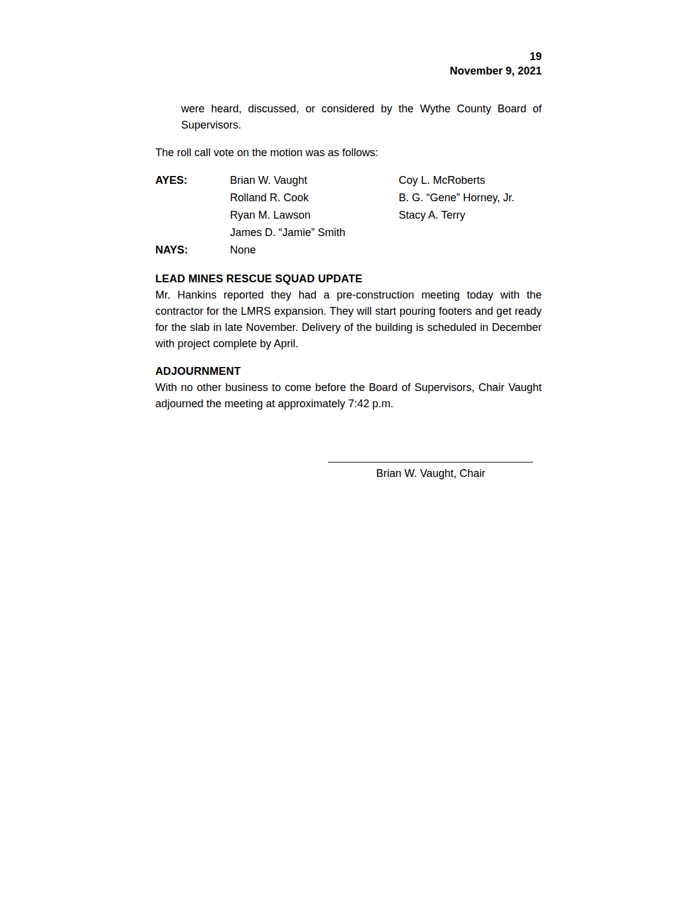19 November 9, 2021
were heard, discussed, or considered by the Wythe County Board of Supervisors.
The roll call vote on the motion was as follows:
| AYES: | Brian W. Vaught | Coy L. McRoberts |
| | Rolland R. Cook | B. G. “Gene” Horney, Jr. |
| | Ryan M. Lawson | Stacy A. Terry |
| | James D. “Jamie” Smith | |
| NAYS: | None | |
Lead Mines Rescue Squad Update
Mr. Hankins reported they had a pre-construction meeting today with the contractor for the LMRS expansion. They will start pouring footers and get ready for the slab in late November. Delivery of the building is scheduled in December with project complete by April.
Adjournment
With no other business to come before the Board of Supervisors, Chair Vaught adjourned the meeting at approximately 7:42 p.m.
Brian W. Vaught, Chair